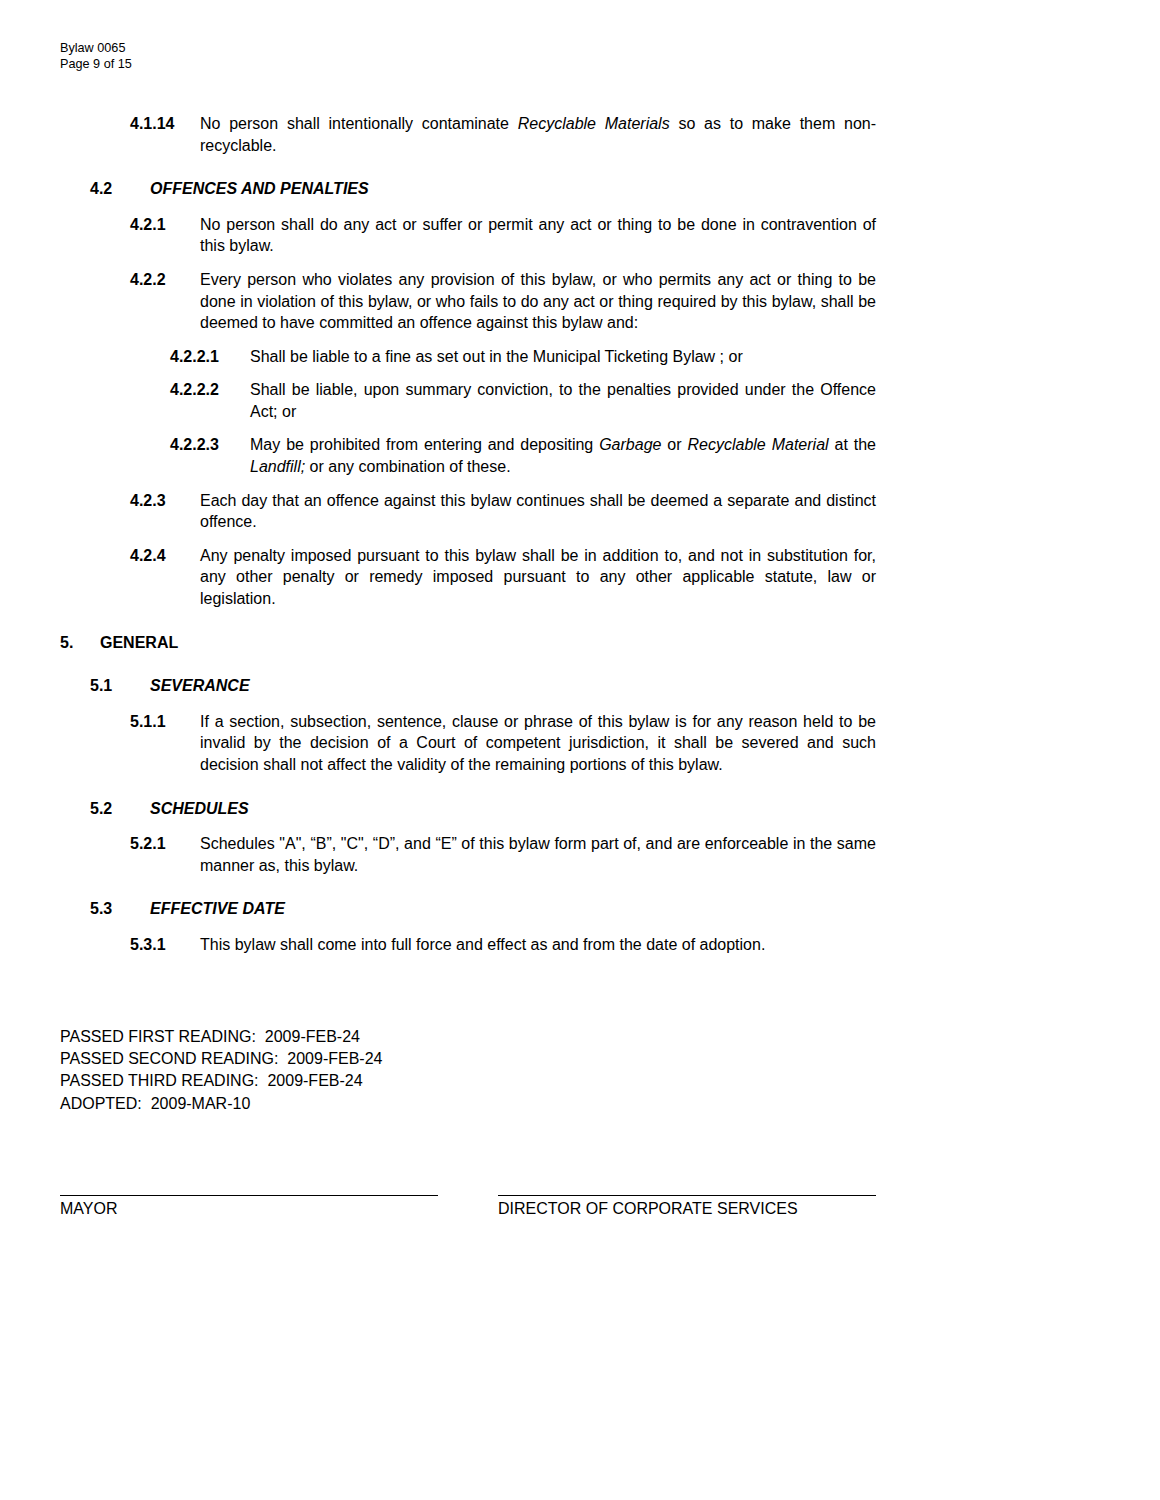Bylaw 0065
Page 9 of 15
4.1.14 No person shall intentionally contaminate Recyclable Materials so as to make them non-recyclable.
4.2 OFFENCES AND PENALTIES
4.2.1 No person shall do any act or suffer or permit any act or thing to be done in contravention of this bylaw.
4.2.2 Every person who violates any provision of this bylaw, or who permits any act or thing to be done in violation of this bylaw, or who fails to do any act or thing required by this bylaw, shall be deemed to have committed an offence against this bylaw and:
4.2.2.1 Shall be liable to a fine as set out in the Municipal Ticketing Bylaw ; or
4.2.2.2 Shall be liable, upon summary conviction, to the penalties provided under the Offence Act; or
4.2.2.3 May be prohibited from entering and depositing Garbage or Recyclable Material at the Landfill; or any combination of these.
4.2.3 Each day that an offence against this bylaw continues shall be deemed a separate and distinct offence.
4.2.4 Any penalty imposed pursuant to this bylaw shall be in addition to, and not in substitution for, any other penalty or remedy imposed pursuant to any other applicable statute, law or legislation.
5. GENERAL
5.1 SEVERANCE
5.1.1 If a section, subsection, sentence, clause or phrase of this bylaw is for any reason held to be invalid by the decision of a Court of competent jurisdiction, it shall be severed and such decision shall not affect the validity of the remaining portions of this bylaw.
5.2 SCHEDULES
5.2.1 Schedules "A", “B”, "C", “D”, and “E” of this bylaw form part of, and are enforceable in the same manner as, this bylaw.
5.3 EFFECTIVE DATE
5.3.1 This bylaw shall come into full force and effect as and from the date of adoption.
PASSED FIRST READING: 2009-FEB-24
PASSED SECOND READING: 2009-FEB-24
PASSED THIRD READING: 2009-FEB-24
ADOPTED: 2009-MAR-10
MAYOR
DIRECTOR OF CORPORATE SERVICES